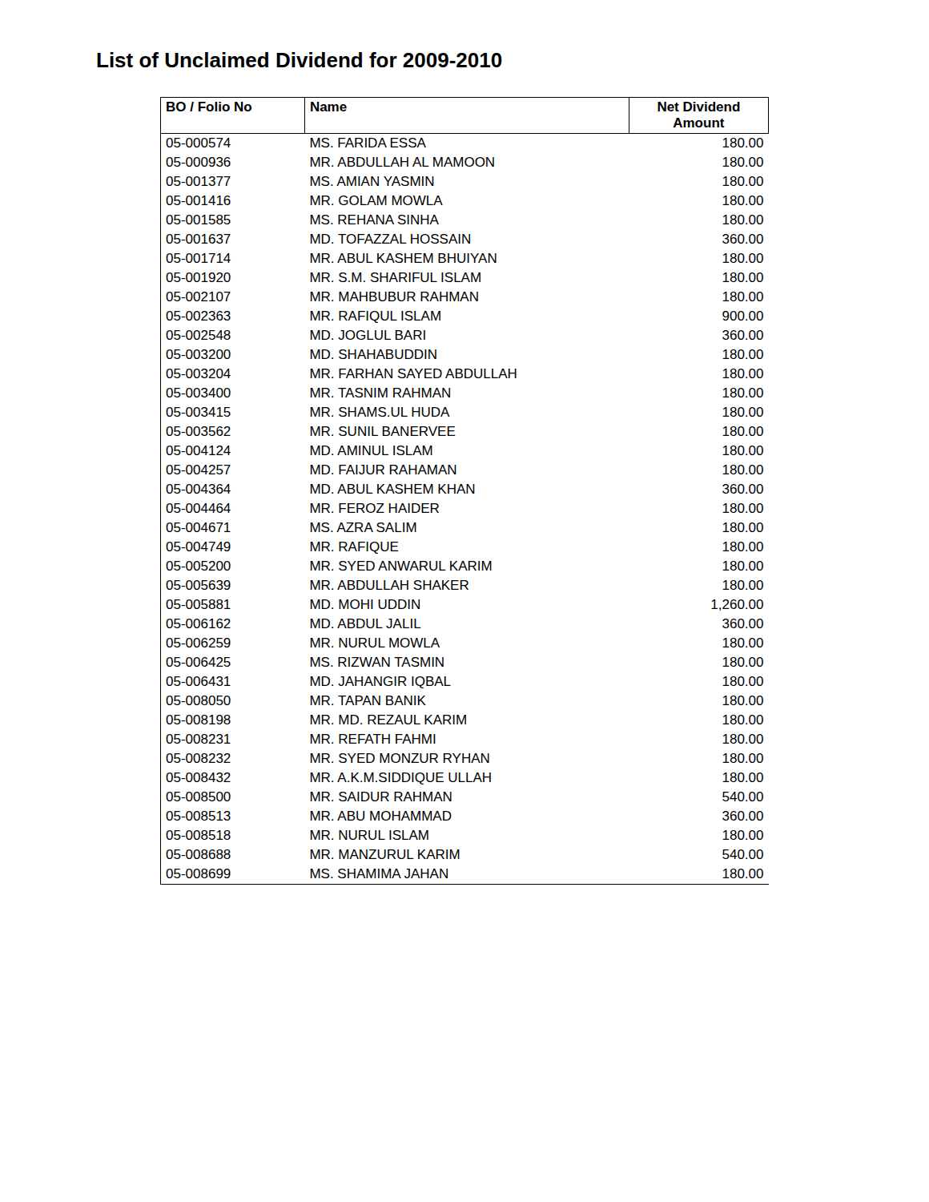List of Unclaimed Dividend for 2009-2010
| BO / Folio No | Name | Net Dividend Amount |
| --- | --- | --- |
| 05-000574 | MS. FARIDA ESSA | 180.00 |
| 05-000936 | MR. ABDULLAH AL MAMOON | 180.00 |
| 05-001377 | MS. AMIAN YASMIN | 180.00 |
| 05-001416 | MR. GOLAM MOWLA | 180.00 |
| 05-001585 | MS. REHANA SINHA | 180.00 |
| 05-001637 | MD. TOFAZZAL HOSSAIN | 360.00 |
| 05-001714 | MR. ABUL KASHEM BHUIYAN | 180.00 |
| 05-001920 | MR. S.M. SHARIFUL ISLAM | 180.00 |
| 05-002107 | MR. MAHBUBUR RAHMAN | 180.00 |
| 05-002363 | MR. RAFIQUL ISLAM | 900.00 |
| 05-002548 | MD. JOGLUL BARI | 360.00 |
| 05-003200 | MD. SHAHABUDDIN | 180.00 |
| 05-003204 | MR. FARHAN SAYED ABDULLAH | 180.00 |
| 05-003400 | MR. TASNIM RAHMAN | 180.00 |
| 05-003415 | MR. SHAMS.UL HUDA | 180.00 |
| 05-003562 | MR. SUNIL BANERVEE | 180.00 |
| 05-004124 | MD. AMINUL ISLAM | 180.00 |
| 05-004257 | MD. FAIJUR RAHAMAN | 180.00 |
| 05-004364 | MD. ABUL KASHEM KHAN | 360.00 |
| 05-004464 | MR. FEROZ HAIDER | 180.00 |
| 05-004671 | MS. AZRA SALIM | 180.00 |
| 05-004749 | MR. RAFIQUE | 180.00 |
| 05-005200 | MR. SYED ANWARUL KARIM | 180.00 |
| 05-005639 | MR. ABDULLAH SHAKER | 180.00 |
| 05-005881 | MD. MOHI UDDIN | 1,260.00 |
| 05-006162 | MD. ABDUL JALIL | 360.00 |
| 05-006259 | MR. NURUL MOWLA | 180.00 |
| 05-006425 | MS. RIZWAN TASMIN | 180.00 |
| 05-006431 | MD. JAHANGIR IQBAL | 180.00 |
| 05-008050 | MR. TAPAN BANIK | 180.00 |
| 05-008198 | MR. MD. REZAUL KARIM | 180.00 |
| 05-008231 | MR. REFATH FAHMI | 180.00 |
| 05-008232 | MR. SYED MONZUR RYHAN | 180.00 |
| 05-008432 | MR. A.K.M.SIDDIQUE ULLAH | 180.00 |
| 05-008500 | MR. SAIDUR RAHMAN | 540.00 |
| 05-008513 | MR. ABU MOHAMMAD | 360.00 |
| 05-008518 | MR. NURUL ISLAM | 180.00 |
| 05-008688 | MR. MANZURUL KARIM | 540.00 |
| 05-008699 | MS. SHAMIMA JAHAN | 180.00 |